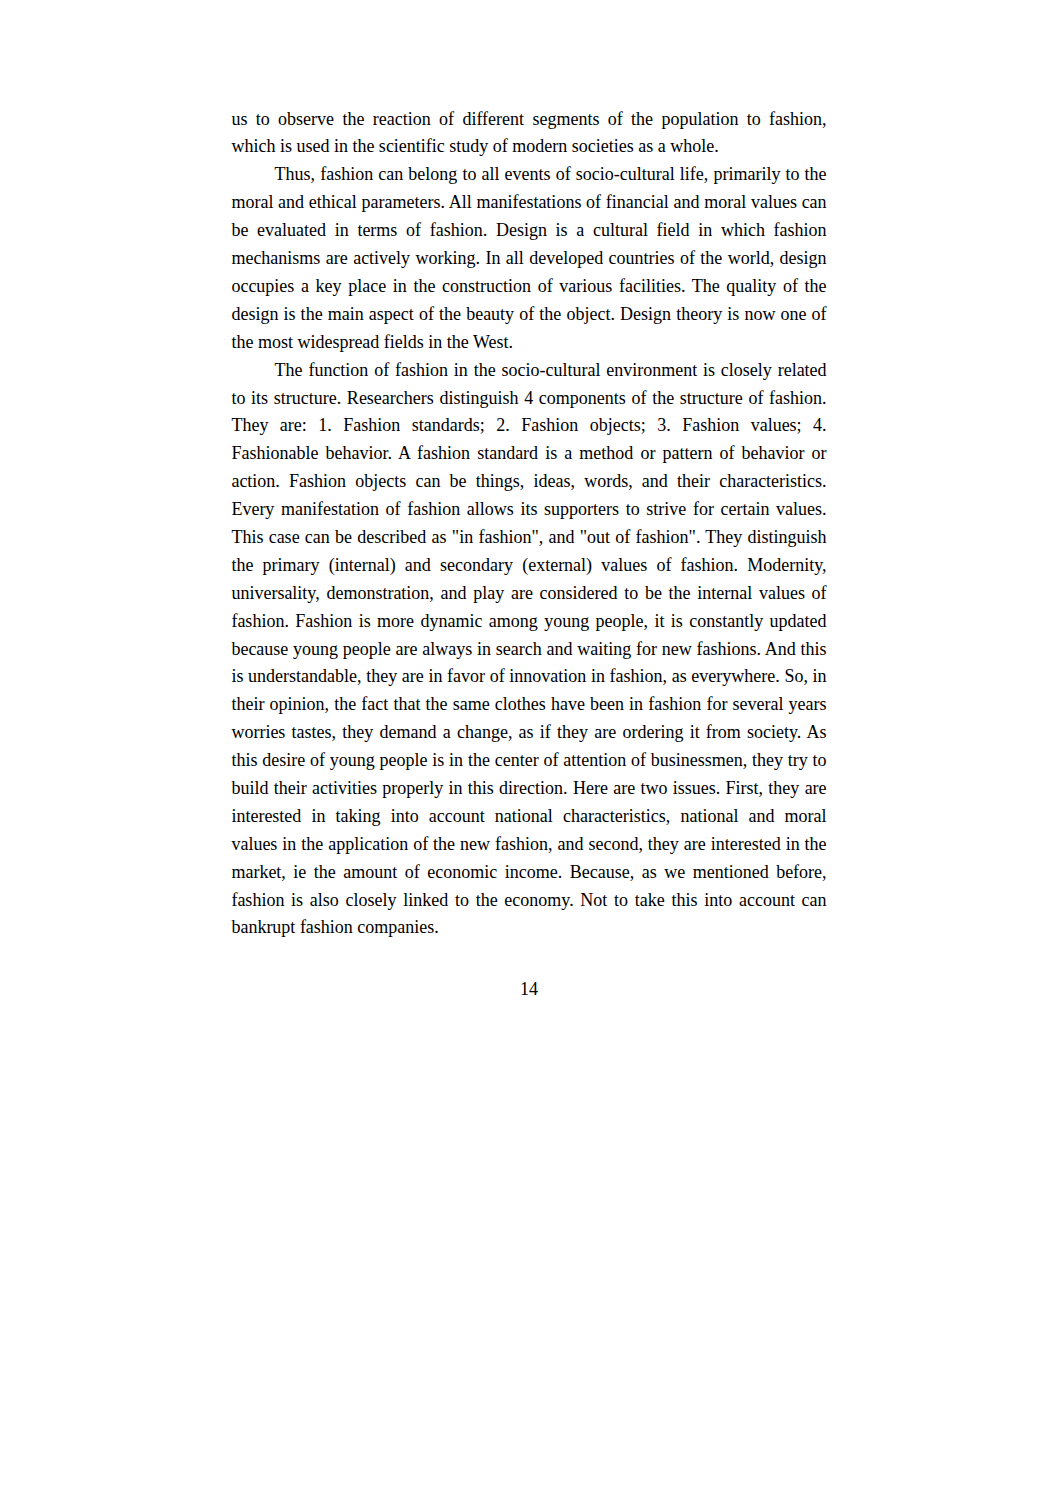us to observe the reaction of different segments of the population to fashion, which is used in the scientific study of modern societies as a whole.
Thus, fashion can belong to all events of socio-cultural life, primarily to the moral and ethical parameters. All manifestations of financial and moral values can be evaluated in terms of fashion. Design is a cultural field in which fashion mechanisms are actively working. In all developed countries of the world, design occupies a key place in the construction of various facilities. The quality of the design is the main aspect of the beauty of the object. Design theory is now one of the most widespread fields in the West.
The function of fashion in the socio-cultural environment is closely related to its structure. Researchers distinguish 4 components of the structure of fashion. They are: 1. Fashion standards; 2. Fashion objects; 3. Fashion values; 4. Fashionable behavior. A fashion standard is a method or pattern of behavior or action. Fashion objects can be things, ideas, words, and their characteristics. Every manifestation of fashion allows its supporters to strive for certain values. This case can be described as "in fashion", and "out of fashion". They distinguish the primary (internal) and secondary (external) values of fashion. Modernity, universality, demonstration, and play are considered to be the internal values of fashion. Fashion is more dynamic among young people, it is constantly updated because young people are always in search and waiting for new fashions. And this is understandable, they are in favor of innovation in fashion, as everywhere. So, in their opinion, the fact that the same clothes have been in fashion for several years worries tastes, they demand a change, as if they are ordering it from society. As this desire of young people is in the center of attention of businessmen, they try to build their activities properly in this direction. Here are two issues. First, they are interested in taking into account national characteristics, national and moral values in the application of the new fashion, and second, they are interested in the market, ie the amount of economic income. Because, as we mentioned before, fashion is also closely linked to the economy. Not to take this into account can bankrupt fashion companies.
14